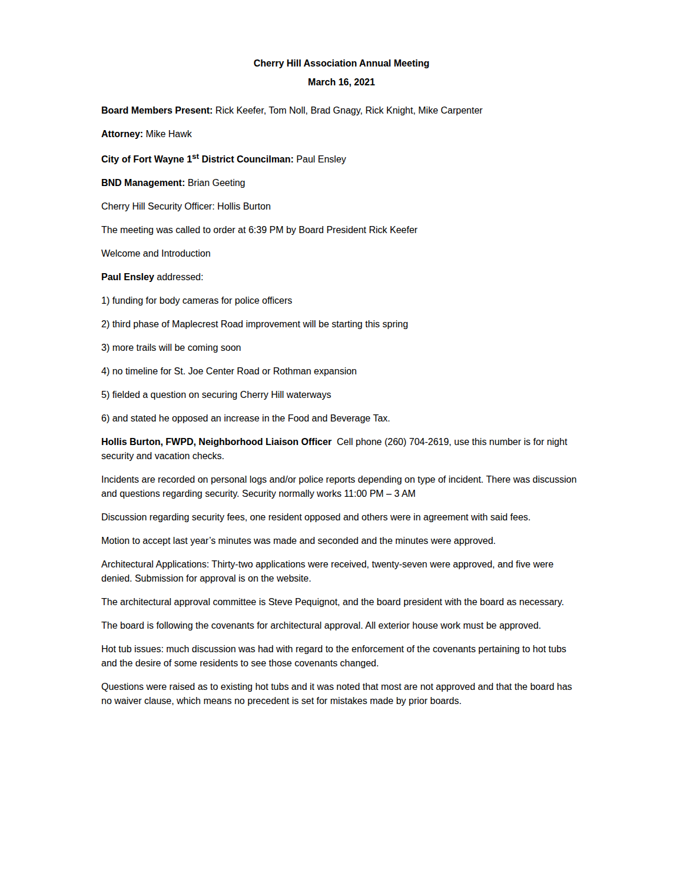Cherry Hill Association Annual Meeting
March 16, 2021
Board Members Present: Rick Keefer, Tom Noll, Brad Gnagy, Rick Knight, Mike Carpenter
Attorney: Mike Hawk
City of Fort Wayne 1st District Councilman: Paul Ensley
BND Management: Brian Geeting
Cherry Hill Security Officer: Hollis Burton
The meeting was called to order at 6:39 PM by Board President Rick Keefer
Welcome and Introduction
Paul Ensley addressed:
1) funding for body cameras for police officers
2) third phase of Maplecrest Road improvement will be starting this spring
3) more trails will be coming soon
4) no timeline for St. Joe Center Road or Rothman expansion
5) fielded a question on securing Cherry Hill waterways
6) and stated he opposed an increase in the Food and Beverage Tax.
Hollis Burton, FWPD, Neighborhood Liaison Officer Cell phone (260) 704-2619, use this number is for night security and vacation checks.
Incidents are recorded on personal logs and/or police reports depending on type of incident. There was discussion and questions regarding security. Security normally works 11:00 PM – 3 AM
Discussion regarding security fees, one resident opposed and others were in agreement with said fees.
Motion to accept last year’s minutes was made and seconded and the minutes were approved.
Architectural Applications: Thirty-two applications were received, twenty-seven were approved, and five were denied. Submission for approval is on the website.
The architectural approval committee is Steve Pequignot, and the board president with the board as necessary.
The board is following the covenants for architectural approval. All exterior house work must be approved.
Hot tub issues: much discussion was had with regard to the enforcement of the covenants pertaining to hot tubs and the desire of some residents to see those covenants changed.
Questions were raised as to existing hot tubs and it was noted that most are not approved and that the board has no waiver clause, which means no precedent is set for mistakes made by prior boards.